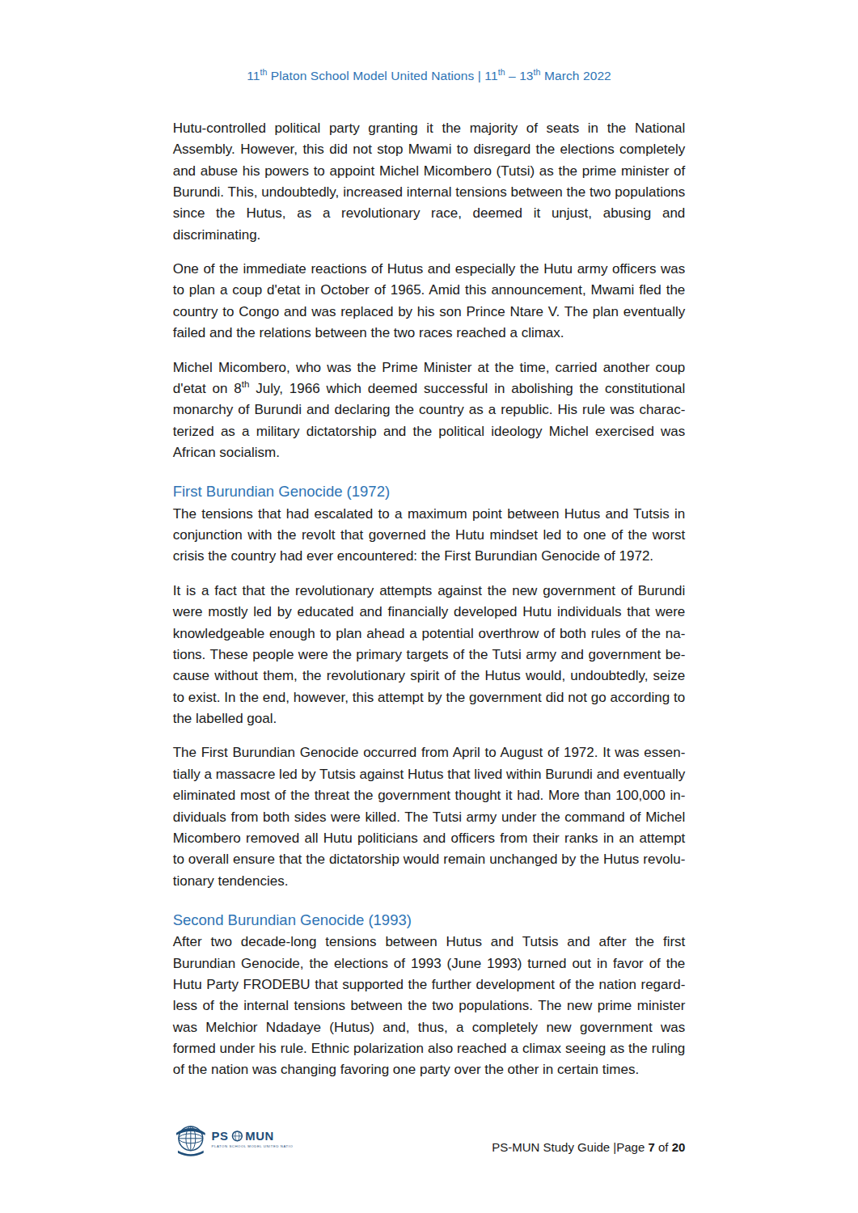11th Platon School Model United Nations | 11th – 13th March 2022
Hutu-controlled political party granting it the majority of seats in the National Assembly. However, this did not stop Mwami to disregard the elections completely and abuse his powers to appoint Michel Micombero (Tutsi) as the prime minister of Burundi. This, undoubtedly, increased internal tensions between the two populations since the Hutus, as a revolutionary race, deemed it unjust, abusing and discriminating.
One of the immediate reactions of Hutus and especially the Hutu army officers was to plan a coup d'etat in October of 1965. Amid this announcement, Mwami fled the country to Congo and was replaced by his son Prince Ntare V. The plan eventually failed and the relations between the two races reached a climax.
Michel Micombero, who was the Prime Minister at the time, carried another coup d'etat on 8th July, 1966 which deemed successful in abolishing the constitutional monarchy of Burundi and declaring the country as a republic. His rule was characterized as a military dictatorship and the political ideology Michel exercised was African socialism.
First Burundian Genocide (1972)
The tensions that had escalated to a maximum point between Hutus and Tutsis in conjunction with the revolt that governed the Hutu mindset led to one of the worst crisis the country had ever encountered: the First Burundian Genocide of 1972.
It is a fact that the revolutionary attempts against the new government of Burundi were mostly led by educated and financially developed Hutu individuals that were knowledgeable enough to plan ahead a potential overthrow of both rules of the nations. These people were the primary targets of the Tutsi army and government because without them, the revolutionary spirit of the Hutus would, undoubtedly, seize to exist. In the end, however, this attempt by the government did not go according to the labelled goal.
The First Burundian Genocide occurred from April to August of 1972. It was essentially a massacre led by Tutsis against Hutus that lived within Burundi and eventually eliminated most of the threat the government thought it had. More than 100,000 individuals from both sides were killed. The Tutsi army under the command of Michel Micombero removed all Hutu politicians and officers from their ranks in an attempt to overall ensure that the dictatorship would remain unchanged by the Hutus revolutionary tendencies.
Second Burundian Genocide (1993)
After two decade-long tensions between Hutus and Tutsis and after the first Burundian Genocide, the elections of 1993 (June 1993) turned out in favor of the Hutu Party FRODEBU that supported the further development of the nation regardless of the internal tensions between the two populations. The new prime minister was Melchior Ndadaye (Hutus) and, thus, a completely new government was formed under his rule. Ethnic polarization also reached a climax seeing as the ruling of the nation was changing favoring one party over the other in certain times.
PS MUN PLATON SCHOOL MODEL UNITED NATIONS
PS-MUN Study Guide |Page 7 of 20